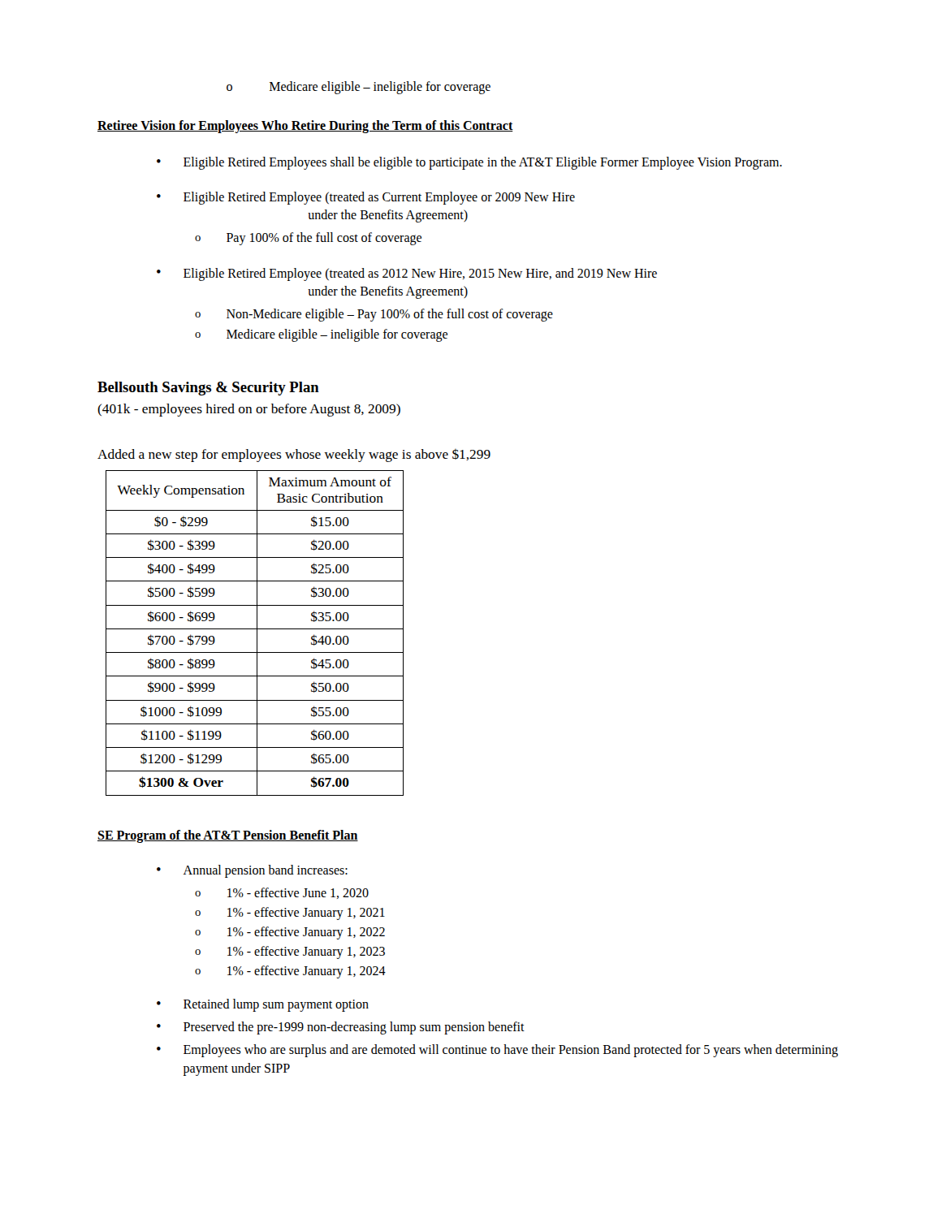o Medicare eligible – ineligible for coverage
Retiree Vision for Employees Who Retire During the Term of this Contract
Eligible Retired Employees shall be eligible to participate in the AT&T Eligible Former Employee Vision Program.
Eligible Retired Employee (treated as Current Employee or 2009 New Hire under the Benefits Agreement)
Pay 100% of the full cost of coverage
Eligible Retired Employee (treated as 2012 New Hire, 2015 New Hire, and 2019 New Hire under the Benefits Agreement)
Non-Medicare eligible – Pay 100% of the full cost of coverage
Medicare eligible – ineligible for coverage
Bellsouth Savings & Security Plan
(401k - employees hired on or before August 8, 2009)
Added a new step for employees whose weekly wage is above $1,299
| Weekly Compensation | Maximum Amount of Basic Contribution |
| --- | --- |
| $0 - $299 | $15.00 |
| $300 - $399 | $20.00 |
| $400 - $499 | $25.00 |
| $500 - $599 | $30.00 |
| $600 - $699 | $35.00 |
| $700 - $799 | $40.00 |
| $800 - $899 | $45.00 |
| $900 - $999 | $50.00 |
| $1000 - $1099 | $55.00 |
| $1100 - $1199 | $60.00 |
| $1200 - $1299 | $65.00 |
| $1300 & Over | $67.00 |
SE Program of the AT&T Pension Benefit Plan
Annual pension band increases:
1% - effective June 1, 2020
1% - effective January 1, 2021
1% - effective January 1, 2022
1% - effective January 1, 2023
1% - effective January 1, 2024
Retained lump sum payment option
Preserved the pre-1999 non-decreasing lump sum pension benefit
Employees who are surplus and are demoted will continue to have their Pension Band protected for 5 years when determining payment under SIPP